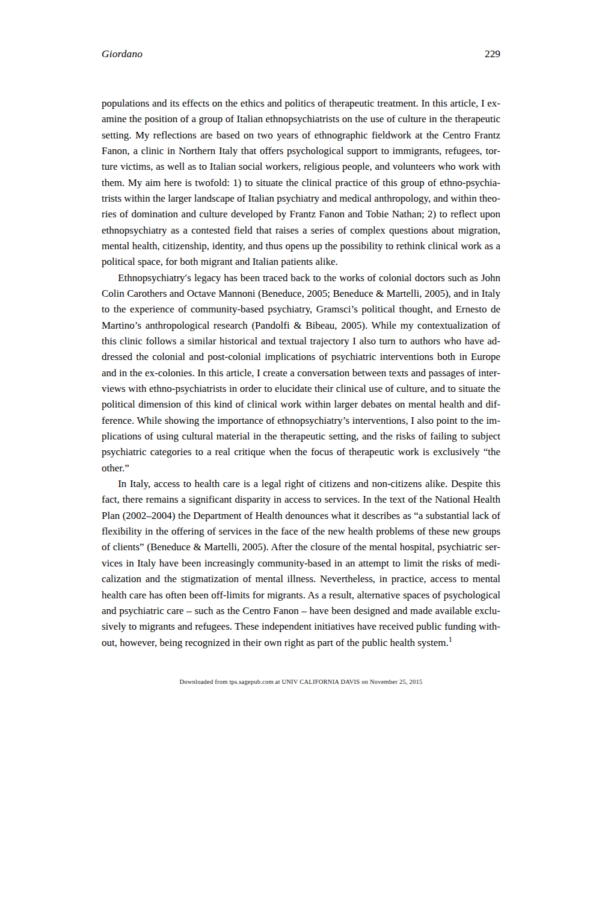Giordano 229
populations and its effects on the ethics and politics of therapeutic treatment. In this article, I examine the position of a group of Italian ethnopsychiatrists on the use of culture in the therapeutic setting. My reflections are based on two years of ethnographic fieldwork at the Centro Frantz Fanon, a clinic in Northern Italy that offers psychological support to immigrants, refugees, torture victims, as well as to Italian social workers, religious people, and volunteers who work with them. My aim here is twofold: 1) to situate the clinical practice of this group of ethno-psychiatrists within the larger landscape of Italian psychiatry and medical anthropology, and within theories of domination and culture developed by Frantz Fanon and Tobie Nathan; 2) to reflect upon ethnopsychiatry as a contested field that raises a series of complex questions about migration, mental health, citizenship, identity, and thus opens up the possibility to rethink clinical work as a political space, for both migrant and Italian patients alike.
Ethnopsychiatry′s legacy has been traced back to the works of colonial doctors such as John Colin Carothers and Octave Mannoni (Beneduce, 2005; Beneduce & Martelli, 2005), and in Italy to the experience of community-based psychiatry, Gramsci’s political thought, and Ernesto de Martino’s anthropological research (Pandolfi & Bibeau, 2005). While my contextualization of this clinic follows a similar historical and textual trajectory I also turn to authors who have addressed the colonial and post-colonial implications of psychiatric interventions both in Europe and in the ex-colonies. In this article, I create a conversation between texts and passages of interviews with ethno-psychiatrists in order to elucidate their clinical use of culture, and to situate the political dimension of this kind of clinical work within larger debates on mental health and difference. While showing the importance of ethnopsychiatry’s interventions, I also point to the implications of using cultural material in the therapeutic setting, and the risks of failing to subject psychiatric categories to a real critique when the focus of therapeutic work is exclusively “the other.”
In Italy, access to health care is a legal right of citizens and non-citizens alike. Despite this fact, there remains a significant disparity in access to services. In the text of the National Health Plan (2002–2004) the Department of Health denounces what it describes as “a substantial lack of flexibility in the offering of services in the face of the new health problems of these new groups of clients” (Beneduce & Martelli, 2005). After the closure of the mental hospital, psychiatric services in Italy have been increasingly community-based in an attempt to limit the risks of medicalization and the stigmatization of mental illness. Nevertheless, in practice, access to mental health care has often been off-limits for migrants. As a result, alternative spaces of psychological and psychiatric care – such as the Centro Fanon – have been designed and made available exclusively to migrants and refugees. These independent initiatives have received public funding without, however, being recognized in their own right as part of the public health system.1
Downloaded from tps.sagepub.com at UNIV CALIFORNIA DAVIS on November 25, 2015